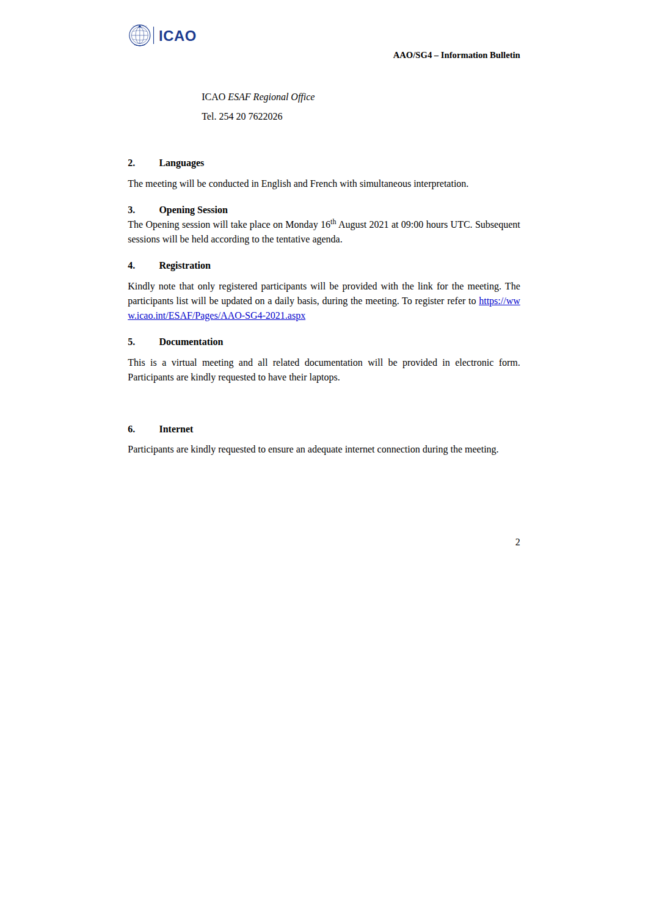ICAO·OACI·ИКАО ICAO
AAO/SG4 – Information Bulletin
ICAO ESAF Regional Office
Tel. 254 20 7622026
2. Languages
The meeting will be conducted in English and French with simultaneous interpretation.
3. Opening Session
The Opening session will take place on Monday 16th August 2021 at 09:00 hours UTC. Subsequent sessions will be held according to the tentative agenda.
4. Registration
Kindly note that only registered participants will be provided with the link for the meeting. The participants list will be updated on a daily basis, during the meeting. To register refer to https://www.icao.int/ESAF/Pages/AAO-SG4-2021.aspx
5. Documentation
This is a virtual meeting and all related documentation will be provided in electronic form. Participants are kindly requested to have their laptops.
6. Internet
Participants are kindly requested to ensure an adequate internet connection during the meeting.
2